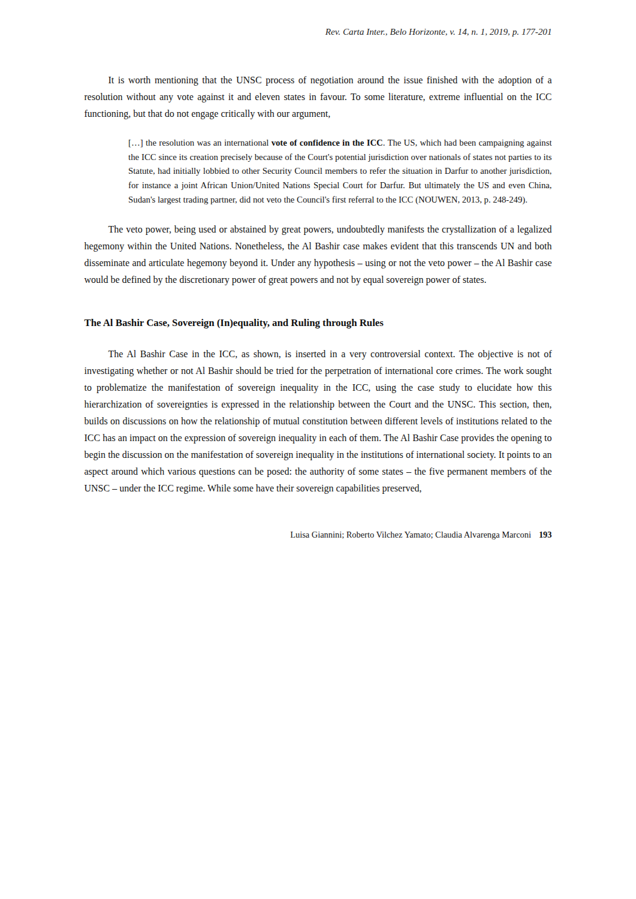Rev. Carta Inter., Belo Horizonte, v. 14, n. 1, 2019, p. 177-201
It is worth mentioning that the UNSC process of negotiation around the issue finished with the adoption of a resolution without any vote against it and eleven states in favour. To some literature, extreme influential on the ICC functioning, but that do not engage critically with our argument,
[…] the resolution was an international vote of confidence in the ICC. The US, which had been campaigning against the ICC since its creation precisely because of the Court's potential jurisdiction over nationals of states not parties to its Statute, had initially lobbied to other Security Council members to refer the situation in Darfur to another jurisdiction, for instance a joint African Union/United Nations Special Court for Darfur. But ultimately the US and even China, Sudan's largest trading partner, did not veto the Council's first referral to the ICC (NOUWEN, 2013, p. 248-249).
The veto power, being used or abstained by great powers, undoubtedly manifests the crystallization of a legalized hegemony within the United Nations. Nonetheless, the Al Bashir case makes evident that this transcends UN and both disseminate and articulate hegemony beyond it. Under any hypothesis – using or not the veto power – the Al Bashir case would be defined by the discretionary power of great powers and not by equal sovereign power of states.
The Al Bashir Case, Sovereign (In)equality, and Ruling through Rules
The Al Bashir Case in the ICC, as shown, is inserted in a very controversial context. The objective is not of investigating whether or not Al Bashir should be tried for the perpetration of international core crimes. The work sought to problematize the manifestation of sovereign inequality in the ICC, using the case study to elucidate how this hierarchization of sovereignties is expressed in the relationship between the Court and the UNSC. This section, then, builds on discussions on how the relationship of mutual constitution between different levels of institutions related to the ICC has an impact on the expression of sovereign inequality in each of them. The Al Bashir Case provides the opening to begin the discussion on the manifestation of sovereign inequality in the institutions of international society. It points to an aspect around which various questions can be posed: the authority of some states – the five permanent members of the UNSC – under the ICC regime. While some have their sovereign capabilities preserved,
Luisa Giannini; Roberto Vilchez Yamato; Claudia Alvarenga Marconi 193